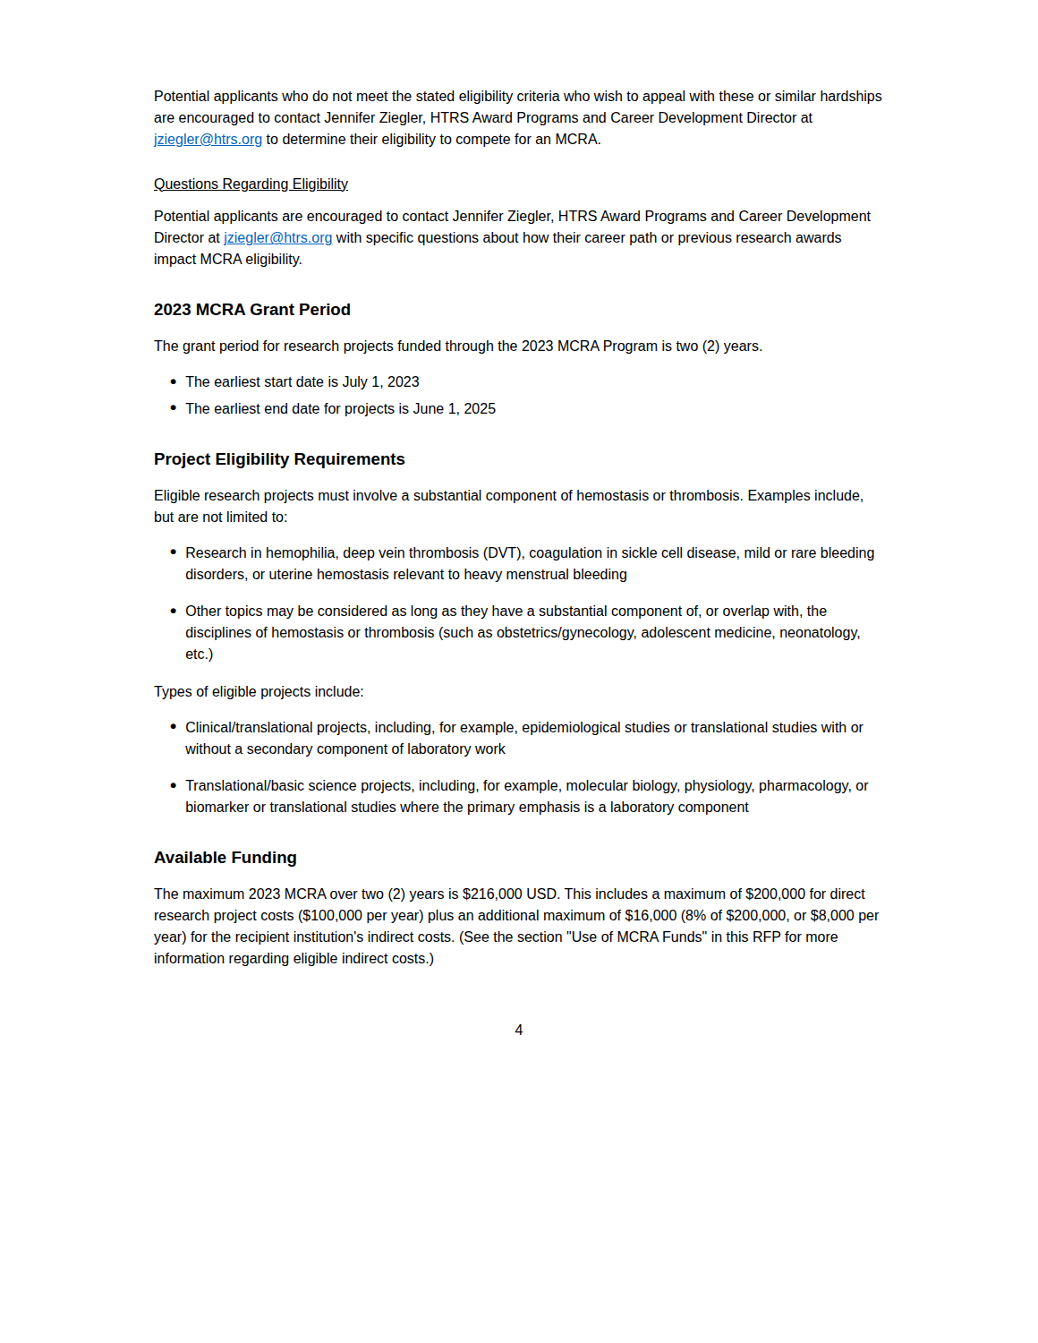Potential applicants who do not meet the stated eligibility criteria who wish to appeal with these or similar hardships are encouraged to contact Jennifer Ziegler, HTRS Award Programs and Career Development Director at jziegler@htrs.org to determine their eligibility to compete for an MCRA.
Questions Regarding Eligibility
Potential applicants are encouraged to contact Jennifer Ziegler, HTRS Award Programs and Career Development Director at jziegler@htrs.org with specific questions about how their career path or previous research awards impact MCRA eligibility.
2023 MCRA Grant Period
The grant period for research projects funded through the 2023 MCRA Program is two (2) years.
The earliest start date is July 1, 2023
The earliest end date for projects is June 1, 2025
Project Eligibility Requirements
Eligible research projects must involve a substantial component of hemostasis or thrombosis. Examples include, but are not limited to:
Research in hemophilia, deep vein thrombosis (DVT), coagulation in sickle cell disease, mild or rare bleeding disorders, or uterine hemostasis relevant to heavy menstrual bleeding
Other topics may be considered as long as they have a substantial component of, or overlap with, the disciplines of hemostasis or thrombosis (such as obstetrics/gynecology, adolescent medicine, neonatology, etc.)
Types of eligible projects include:
Clinical/translational projects, including, for example, epidemiological studies or translational studies with or without a secondary component of laboratory work
Translational/basic science projects, including, for example, molecular biology, physiology, pharmacology, or biomarker or translational studies where the primary emphasis is a laboratory component
Available Funding
The maximum 2023 MCRA over two (2) years is $216,000 USD. This includes a maximum of $200,000 for direct research project costs ($100,000 per year) plus an additional maximum of $16,000 (8% of $200,000, or $8,000 per year) for the recipient institution's indirect costs. (See the section "Use of MCRA Funds" in this RFP for more information regarding eligible indirect costs.)
4